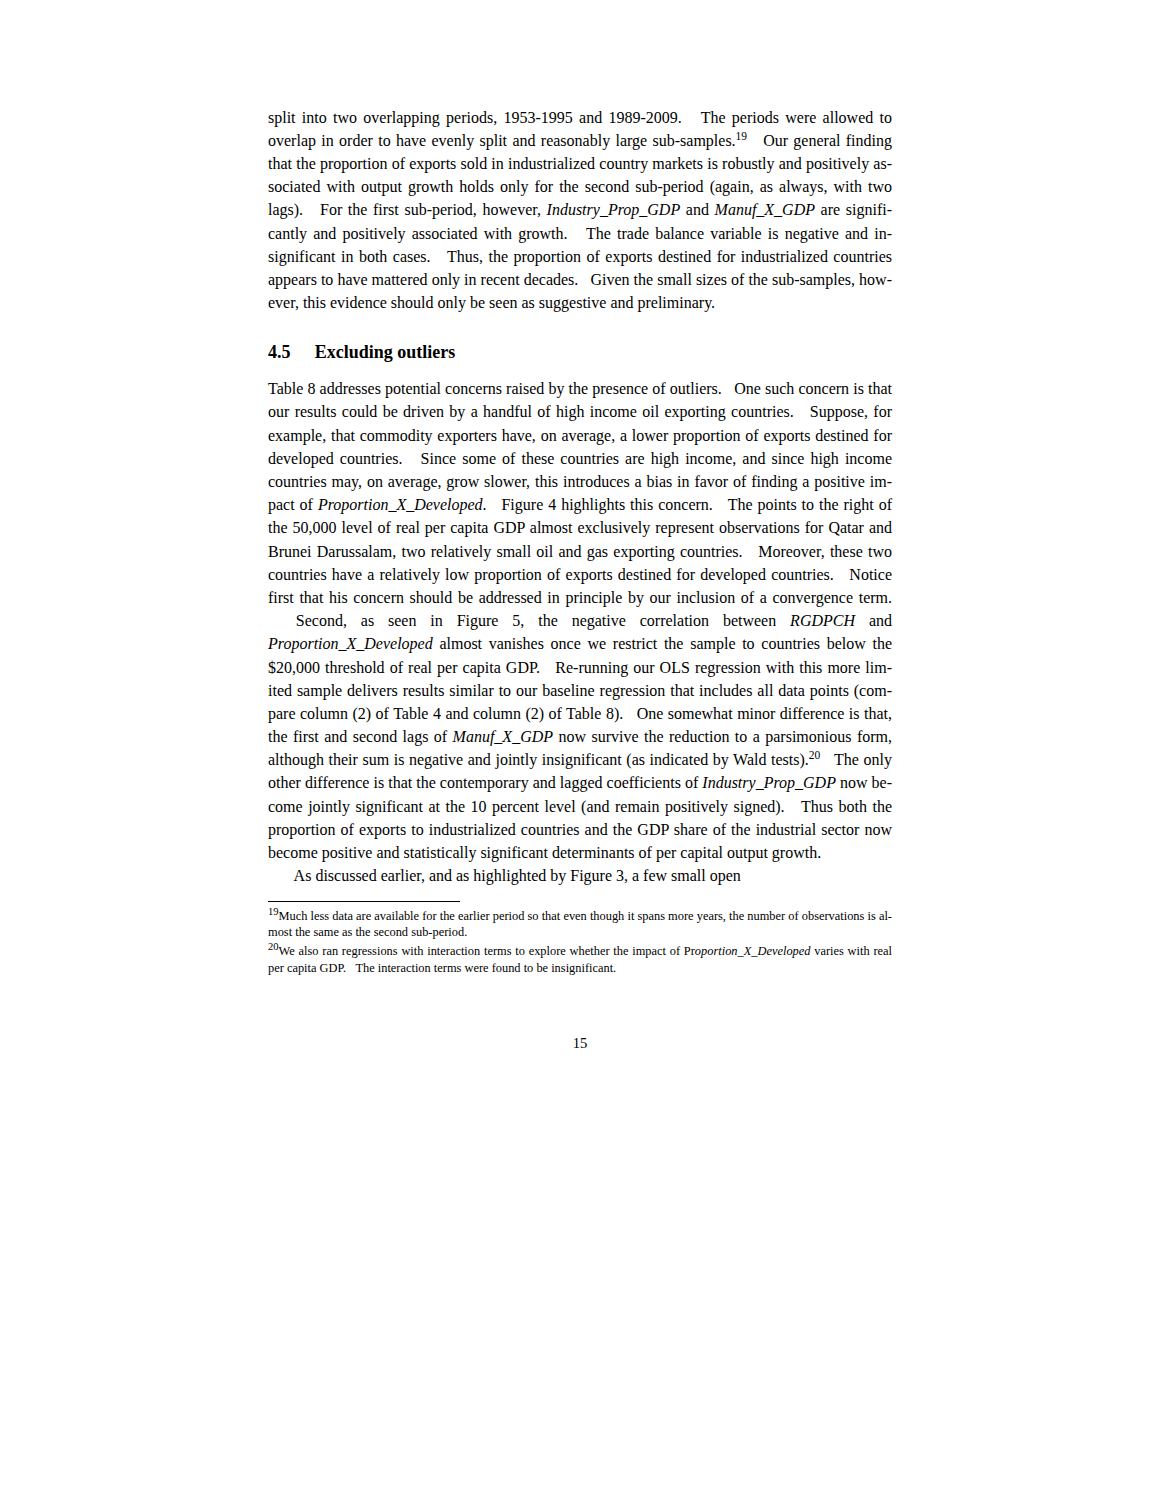split into two overlapping periods, 1953-1995 and 1989-2009. The periods were allowed to overlap in order to have evenly split and reasonably large sub-samples.19 Our general finding that the proportion of exports sold in industrialized country markets is robustly and positively associated with output growth holds only for the second sub-period (again, as always, with two lags). For the first sub-period, however, Industry_Prop_GDP and Manuf_X_GDP are significantly and positively associated with growth. The trade balance variable is negative and insignificant in both cases. Thus, the proportion of exports destined for industrialized countries appears to have mattered only in recent decades. Given the small sizes of the sub-samples, however, this evidence should only be seen as suggestive and preliminary.
4.5 Excluding outliers
Table 8 addresses potential concerns raised by the presence of outliers. One such concern is that our results could be driven by a handful of high income oil exporting countries. Suppose, for example, that commodity exporters have, on average, a lower proportion of exports destined for developed countries. Since some of these countries are high income, and since high income countries may, on average, grow slower, this introduces a bias in favor of finding a positive impact of Proportion_X_Developed. Figure 4 highlights this concern. The points to the right of the 50,000 level of real per capita GDP almost exclusively represent observations for Qatar and Brunei Darussalam, two relatively small oil and gas exporting countries. Moreover, these two countries have a relatively low proportion of exports destined for developed countries. Notice first that his concern should be addressed in principle by our inclusion of a convergence term. Second, as seen in Figure 5, the negative correlation between RGDPCH and Proportion_X_Developed almost vanishes once we restrict the sample to countries below the $20,000 threshold of real per capita GDP. Re-running our OLS regression with this more limited sample delivers results similar to our baseline regression that includes all data points (compare column (2) of Table 4 and column (2) of Table 8). One somewhat minor difference is that, the first and second lags of Manuf_X_GDP now survive the reduction to a parsimonious form, although their sum is negative and jointly insignificant (as indicated by Wald tests).20 The only other difference is that the contemporary and lagged coefficients of Industry_Prop_GDP now become jointly significant at the 10 percent level (and remain positively signed). Thus both the proportion of exports to industrialized countries and the GDP share of the industrial sector now become positive and statistically significant determinants of per capital output growth.
As discussed earlier, and as highlighted by Figure 3, a few small open
19Much less data are available for the earlier period so that even though it spans more years, the number of observations is almost the same as the second sub-period.
20We also ran regressions with interaction terms to explore whether the impact of Proportion_X_Developed varies with real per capita GDP. The interaction terms were found to be insignificant.
15